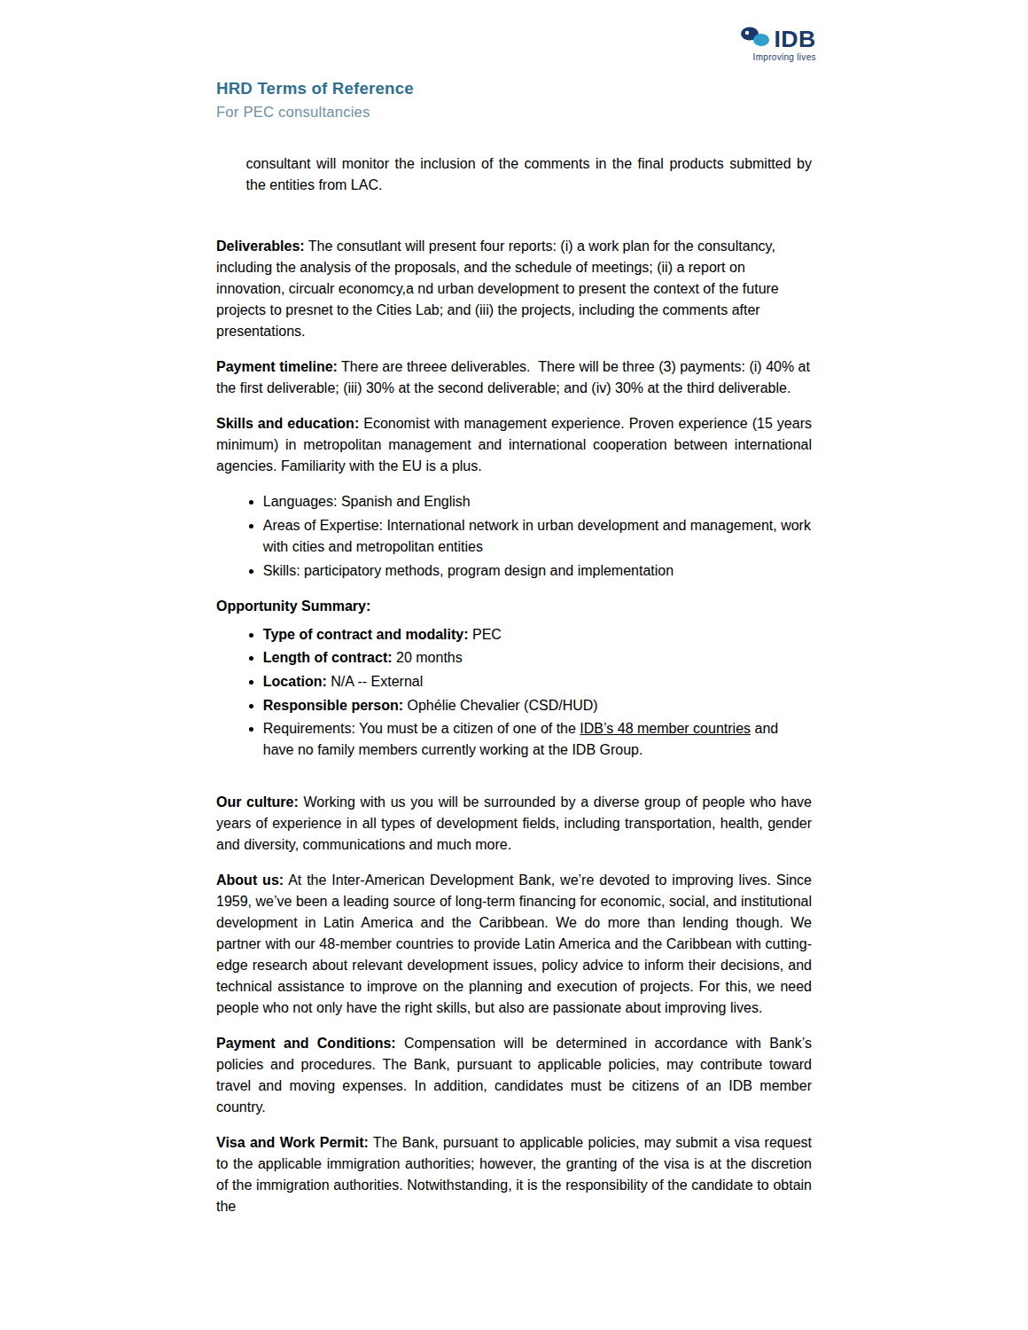IDB
Improving lives
HRD Terms of Reference
For PEC consultancies
consultant will monitor the inclusion of the comments in the final products submitted by the entities from LAC.
Deliverables: The consutlant will present four reports: (i) a work plan for the consultancy, including the analysis of the proposals, and the schedule of meetings; (ii) a report on innovation, circualr economcy,a nd urban development to present the context of the future projects to presnet to the Cities Lab; and (iii) the projects, including the comments after presentations.
Payment timeline: There are threee deliverables. There will be three (3) payments: (i) 40% at the first deliverable; (iii) 30% at the second deliverable; and (iv) 30% at the third deliverable.
Skills and education: Economist with management experience. Proven experience (15 years minimum) in metropolitan management and international cooperation between international agencies. Familiarity with the EU is a plus.
Languages: Spanish and English
Areas of Expertise: International network in urban development and management, work with cities and metropolitan entities
Skills: participatory methods, program design and implementation
Opportunity Summary:
Type of contract and modality: PEC
Length of contract: 20 months
Location: N/A -- External
Responsible person: Ophélie Chevalier (CSD/HUD)
Requirements: You must be a citizen of one of the IDB’s 48 member countries and have no family members currently working at the IDB Group.
Our culture: Working with us you will be surrounded by a diverse group of people who have years of experience in all types of development fields, including transportation, health, gender and diversity, communications and much more.
About us: At the Inter-American Development Bank, we’re devoted to improving lives. Since 1959, we’ve been a leading source of long-term financing for economic, social, and institutional development in Latin America and the Caribbean. We do more than lending though. We partner with our 48-member countries to provide Latin America and the Caribbean with cutting-edge research about relevant development issues, policy advice to inform their decisions, and technical assistance to improve on the planning and execution of projects. For this, we need people who not only have the right skills, but also are passionate about improving lives.
Payment and Conditions: Compensation will be determined in accordance with Bank’s policies and procedures. The Bank, pursuant to applicable policies, may contribute toward travel and moving expenses. In addition, candidates must be citizens of an IDB member country.
Visa and Work Permit: The Bank, pursuant to applicable policies, may submit a visa request to the applicable immigration authorities; however, the granting of the visa is at the discretion of the immigration authorities. Notwithstanding, it is the responsibility of the candidate to obtain the